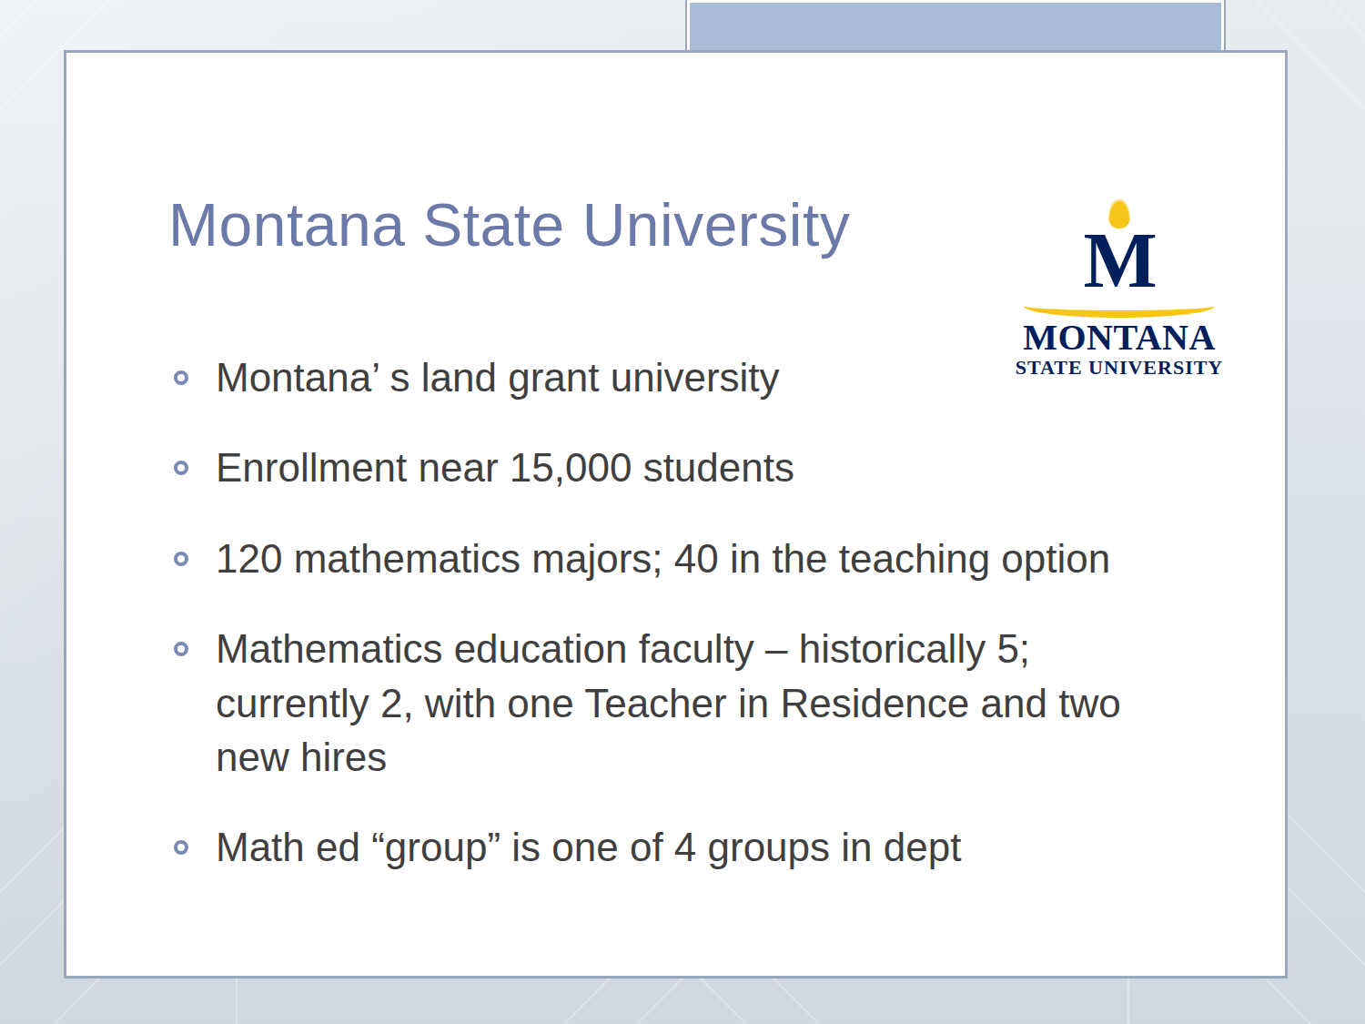Montana State University
M
MONTANA
STATE UNIVERSITY
Montana’ s land grant university
Enrollment near 15,000 students
120 mathematics majors; 40 in the teaching option
Mathematics education faculty – historically 5; currently 2, with one Teacher in Residence and two new hires
Math ed “group” is one of 4 groups in dept